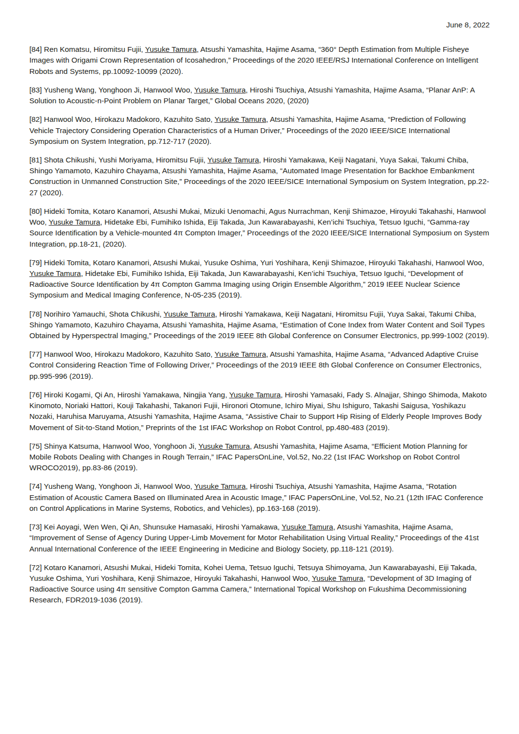June 8, 2022
[84] Ren Komatsu, Hiromitsu Fujii, Yusuke Tamura, Atsushi Yamashita, Hajime Asama, “360° Depth Estimation from Multiple Fisheye Images with Origami Crown Representation of Icosahedron,” Proceedings of the 2020 IEEE/RSJ International Conference on Intelligent Robots and Systems, pp.10092-10099 (2020).
[83] Yusheng Wang, Yonghoon Ji, Hanwool Woo, Yusuke Tamura, Hiroshi Tsuchiya, Atsushi Yamashita, Hajime Asama, “Planar AnP: A Solution to Acoustic-n-Point Problem on Planar Target,” Global Oceans 2020, (2020)
[82] Hanwool Woo, Hirokazu Madokoro, Kazuhito Sato, Yusuke Tamura, Atsushi Yamashita, Hajime Asama, “Prediction of Following Vehicle Trajectory Considering Operation Characteristics of a Human Driver,” Proceedings of the 2020 IEEE/SICE International Symposium on System Integration, pp.712-717 (2020).
[81] Shota Chikushi, Yushi Moriyama, Hiromitsu Fujii, Yusuke Tamura, Hiroshi Yamakawa, Keiji Nagatani, Yuya Sakai, Takumi Chiba, Shingo Yamamoto, Kazuhiro Chayama, Atsushi Yamashita, Hajime Asama, “Automated Image Presentation for Backhoe Embankment Construction in Unmanned Construction Site,” Proceedings of the 2020 IEEE/SICE International Symposium on System Integration, pp.22-27 (2020).
[80] Hideki Tomita, Kotaro Kanamori, Atsushi Mukai, Mizuki Uenomachi, Agus Nurrachman, Kenji Shimazoe, Hiroyuki Takahashi, Hanwool Woo, Yusuke Tamura, Hidetake Ebi, Fumihiko Ishida, Eiji Takada, Jun Kawarabayashi, Ken’ichi Tsuchiya, Tetsuo Iguchi, “Gamma-ray Source Identification by a Vehicle-mounted 4π Compton Imager,” Proceedings of the 2020 IEEE/SICE International Symposium on System Integration, pp.18-21, (2020).
[79] Hideki Tomita, Kotaro Kanamori, Atsushi Mukai, Yusuke Oshima, Yuri Yoshihara, Kenji Shimazoe, Hiroyuki Takahashi, Hanwool Woo, Yusuke Tamura, Hidetake Ebi, Fumihiko Ishida, Eiji Takada, Jun Kawarabayashi, Ken’ichi Tsuchiya, Tetsuo Iguchi, “Development of Radioactive Source Identification by 4π Compton Gamma Imaging using Origin Ensemble Algorithm,” 2019 IEEE Nuclear Science Symposium and Medical Imaging Conference, N-05-235 (2019).
[78] Norihiro Yamauchi, Shota Chikushi, Yusuke Tamura, Hiroshi Yamakawa, Keiji Nagatani, Hiromitsu Fujii, Yuya Sakai, Takumi Chiba, Shingo Yamamoto, Kazuhiro Chayama, Atsushi Yamashita, Hajime Asama, “Estimation of Cone Index from Water Content and Soil Types Obtained by Hyperspectral Imaging,” Proceedings of the 2019 IEEE 8th Global Conference on Consumer Electronics, pp.999-1002 (2019).
[77] Hanwool Woo, Hirokazu Madokoro, Kazuhito Sato, Yusuke Tamura, Atsushi Yamashita, Hajime Asama, “Advanced Adaptive Cruise Control Considering Reaction Time of Following Driver,” Proceedings of the 2019 IEEE 8th Global Conference on Consumer Electronics, pp.995-996 (2019).
[76] Hiroki Kogami, Qi An, Hiroshi Yamakawa, Ningjia Yang, Yusuke Tamura, Hiroshi Yamasaki, Fady S. Alnajjar, Shingo Shimoda, Makoto Kinomoto, Noriaki Hattori, Kouji Takahashi, Takanori Fujii, Hironori Otomune, Ichiro Miyai, Shu Ishiguro, Takashi Saigusa, Yoshikazu Nozaki, Haruhisa Maruyama, Atsushi Yamashita, Hajime Asama, “Assistive Chair to Support Hip Rising of Elderly People Improves Body Movement of Sit-to-Stand Motion,” Preprints of the 1st IFAC Workshop on Robot Control, pp.480-483 (2019).
[75] Shinya Katsuma, Hanwool Woo, Yonghoon Ji, Yusuke Tamura, Atsushi Yamashita, Hajime Asama, “Efficient Motion Planning for Mobile Robots Dealing with Changes in Rough Terrain,” IFAC PapersOnLine, Vol.52, No.22 (1st IFAC Workshop on Robot Control WROCO2019), pp.83-86 (2019).
[74] Yusheng Wang, Yonghoon Ji, Hanwool Woo, Yusuke Tamura, Hiroshi Tsuchiya, Atsushi Yamashita, Hajime Asama, “Rotation Estimation of Acoustic Camera Based on Illuminated Area in Acoustic Image,” IFAC PapersOnLine, Vol.52, No.21 (12th IFAC Conference on Control Applications in Marine Systems, Robotics, and Vehicles), pp.163-168 (2019).
[73] Kei Aoyagi, Wen Wen, Qi An, Shunsuke Hamasaki, Hiroshi Yamakawa, Yusuke Tamura, Atsushi Yamashita, Hajime Asama, “Improvement of Sense of Agency During Upper-Limb Movement for Motor Rehabilitation Using Virtual Reality,” Proceedings of the 41st Annual International Conference of the IEEE Engineering in Medicine and Biology Society, pp.118-121 (2019).
[72] Kotaro Kanamori, Atsushi Mukai, Hideki Tomita, Kohei Uema, Tetsuo Iguchi, Tetsuya Shimoyama, Jun Kawarabayashi, Eiji Takada, Yusuke Oshima, Yuri Yoshihara, Kenji Shimazoe, Hiroyuki Takahashi, Hanwool Woo, Yusuke Tamura, “Development of 3D Imaging of Radioactive Source using 4π sensitive Compton Gamma Camera,” International Topical Workshop on Fukushima Decommissioning Research, FDR2019-1036 (2019).